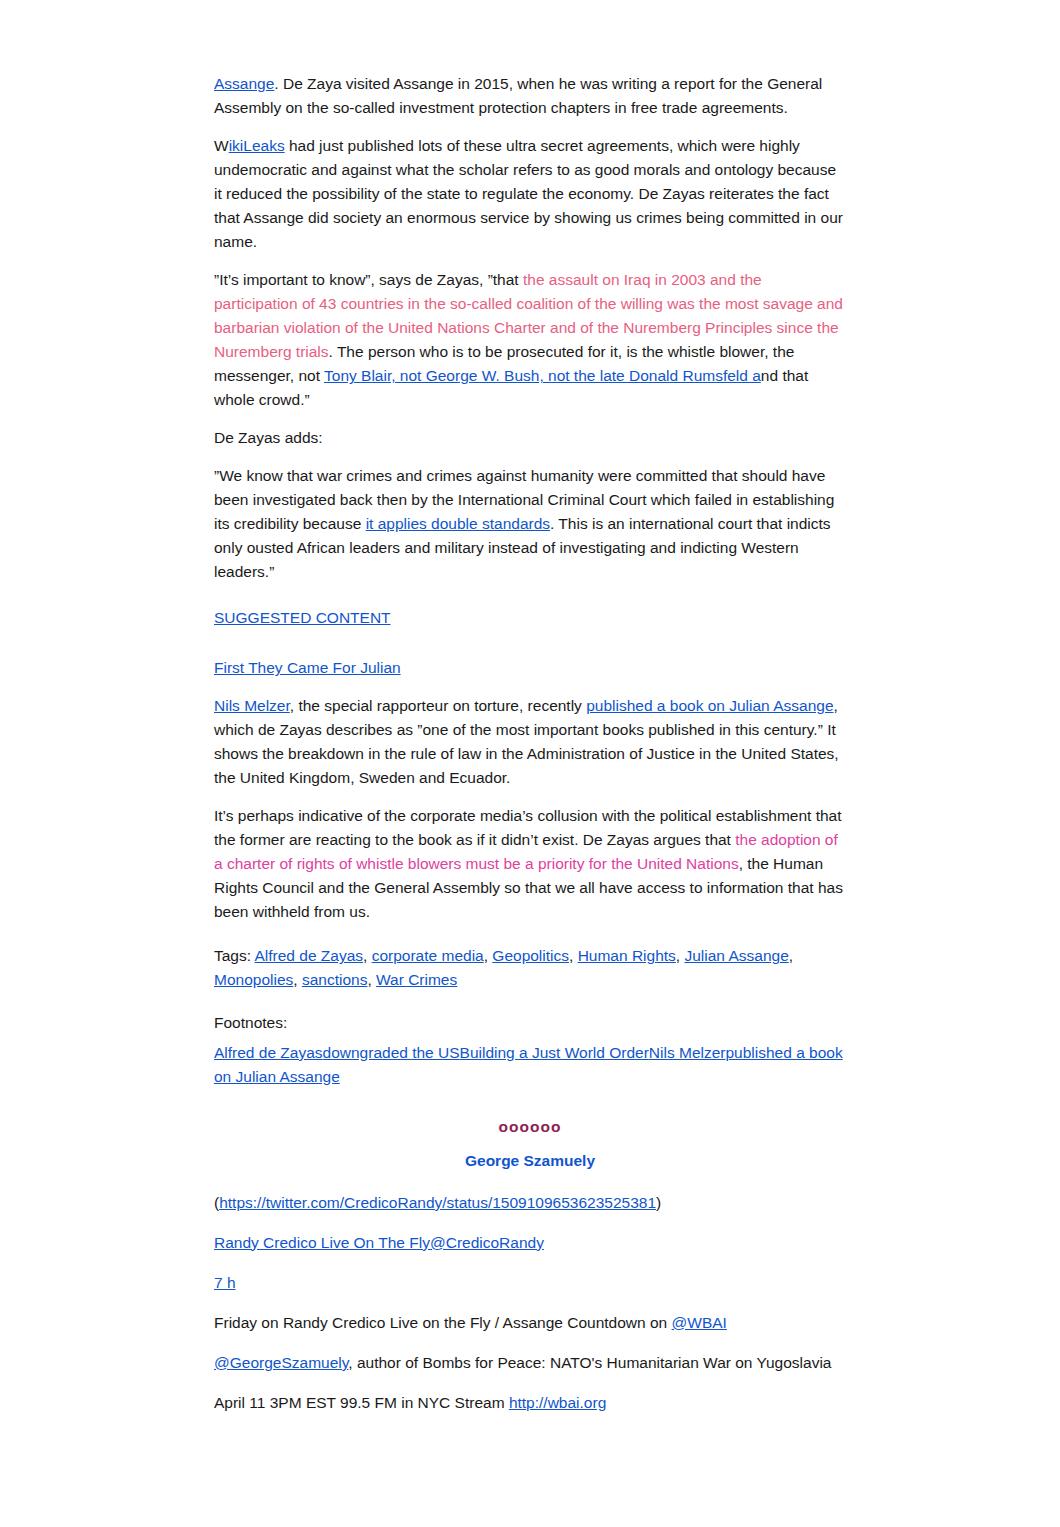Assange. De Zaya visited Assange in 2015, when he was writing a report for the General Assembly on the so-called investment protection chapters in free trade agreements.
WikiLeaks had just published lots of these ultra secret agreements, which were highly undemocratic and against what the scholar refers to as good morals and ontology because it reduced the possibility of the state to regulate the economy. De Zayas reiterates the fact that Assange did society an enormous service by showing us crimes being committed in our name.
”It’s important to know”, says de Zayas, ”that the assault on Iraq in 2003 and the participation of 43 countries in the so-called coalition of the willing was the most savage and barbarian violation of the United Nations Charter and of the Nuremberg Principles since the Nuremberg trials. The person who is to be prosecuted for it, is the whistle blower, the messenger, not Tony Blair, not George W. Bush, not the late Donald Rumsfeld and that whole crowd.”
De Zayas adds:
”We know that war crimes and crimes against humanity were committed that should have been investigated back then by the International Criminal Court which failed in establishing its credibility because it applies double standards. This is an international court that indicts only ousted African leaders and military instead of investigating and indicting Western leaders.”
SUGGESTED CONTENT
First They Came For Julian
Nils Melzer, the special rapporteur on torture, recently published a book on Julian Assange, which de Zayas describes as ”one of the most important books published in this century.” It shows the breakdown in the rule of law in the Administration of Justice in the United States, the United Kingdom, Sweden and Ecuador.
It’s perhaps indicative of the corporate media’s collusion with the political establishment that the former are reacting to the book as if it didn’t exist. De Zayas argues that the adoption of a charter of rights of whistle blowers must be a priority for the United Nations, the Human Rights Council and the General Assembly so that we all have access to information that has been withheld from us.
Tags: Alfred de Zayas, corporate media, Geopolitics, Human Rights, Julian Assange, Monopolies, sanctions, War Crimes
Footnotes:
Alfred de Zayas downgraded the US Building a Just World Order Nils Melzer published a book on Julian Assange
oooooo
George Szamuely
(https://twitter.com/CredicoRandy/status/1509109653623525381)
Randy Credico Live On The Fly@CredicoRandy
7 h
Friday on Randy Credico Live on the Fly / Assange Countdown on @WBAI
@GeorgeSzamuely, author of Bombs for Peace: NATO's Humanitarian War on Yugoslavia
April 11 3PM EST 99.5 FM in NYC Stream http://wbai.org